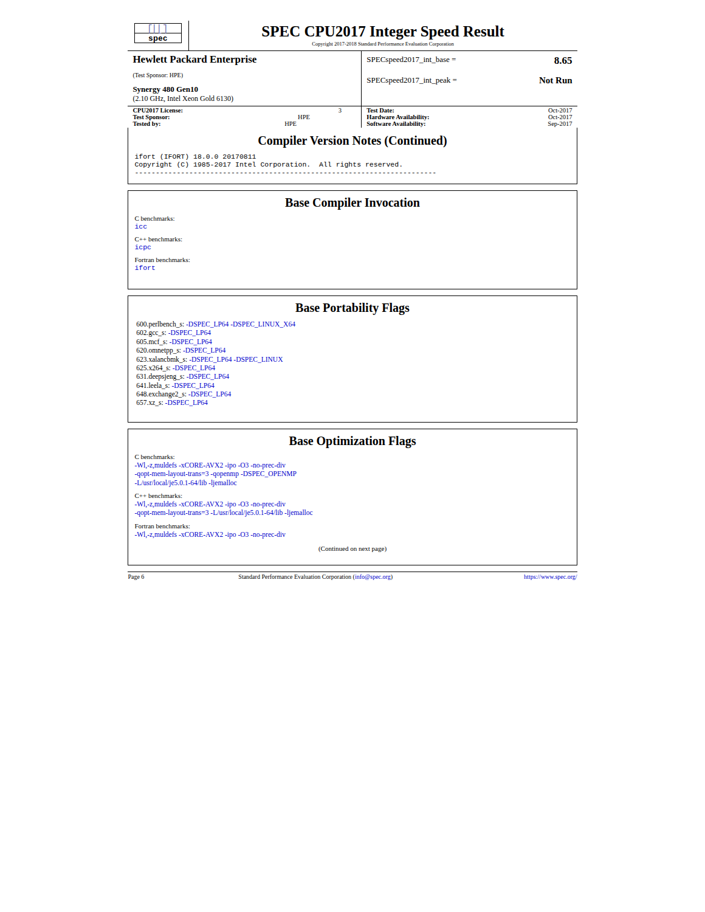⎡⎢⎣⎤
spec
SPEC CPU2017 Integer Speed Result
Copyright 2017-2018 Standard Performance Evaluation Corporation
Hewlett Packard Enterprise
(Test Sponsor: HPE)
Synergy 480 Gen10
(2.10 GHz, Intel Xeon Gold 6130)
SPECspeed2017_int_base = 8.65
SPECspeed2017_int_peak = Not Run
CPU2017 License: 3
Test Sponsor: HPE
Tested by: HPE
Test Date: Oct-2017
Hardware Availability: Oct-2017
Software Availability: Sep-2017
Compiler Version Notes (Continued)
ifort (IFORT) 18.0.0 20170811
Copyright (C) 1985-2017 Intel Corporation.  All rights reserved.
------------------------------------------------------------------------
Base Compiler Invocation
C benchmarks:
icc
C++ benchmarks:
icpc
Fortran benchmarks:
ifort
Base Portability Flags
600.perlbench_s: -DSPEC_LP64 -DSPEC_LINUX_X64
602.gcc_s: -DSPEC_LP64
605.mcf_s: -DSPEC_LP64
620.omnetpp_s: -DSPEC_LP64
623.xalancbmk_s: -DSPEC_LP64 -DSPEC_LINUX
625.x264_s: -DSPEC_LP64
631.deepsjeng_s: -DSPEC_LP64
641.leela_s: -DSPEC_LP64
648.exchange2_s: -DSPEC_LP64
657.xz_s: -DSPEC_LP64
Base Optimization Flags
C benchmarks:
-Wl,-z,muldefs -xCORE-AVX2 -ipo -O3 -no-prec-div
-qopt-mem-layout-trans=3 -qopenmp -DSPEC_OPENMP
-L/usr/local/je5.0.1-64/lib -ljemalloc
C++ benchmarks:
-Wl,-z,muldefs -xCORE-AVX2 -ipo -O3 -no-prec-div
-qopt-mem-layout-trans=3 -L/usr/local/je5.0.1-64/lib -ljemalloc
Fortran benchmarks:
-Wl,-z,muldefs -xCORE-AVX2 -ipo -O3 -no-prec-div
(Continued on next page)
Page 6
Standard Performance Evaluation Corporation (info@spec.org)
https://www.spec.org/